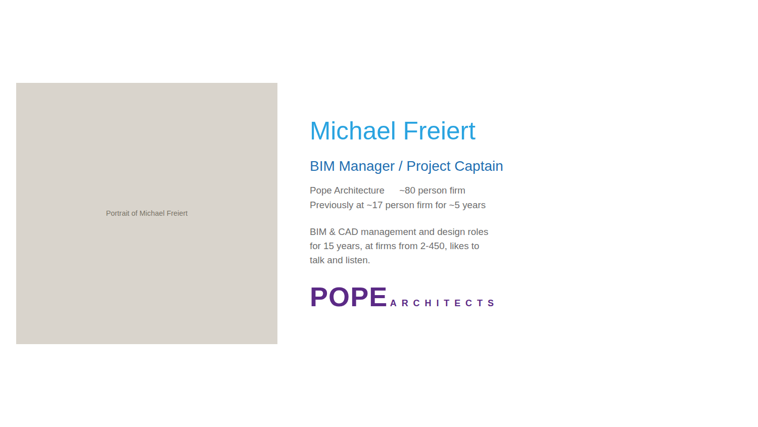Portrait of Michael Freiert
Michael Freiert
BIM Manager / Project Captain
Pope Architecture ~80 person firm Previously at ~17 person firm for ~5 years
BIM & CAD management and design roles for 15 years, at firms from 2-450, likes to talk and listen.
POPE ARCHITECTS